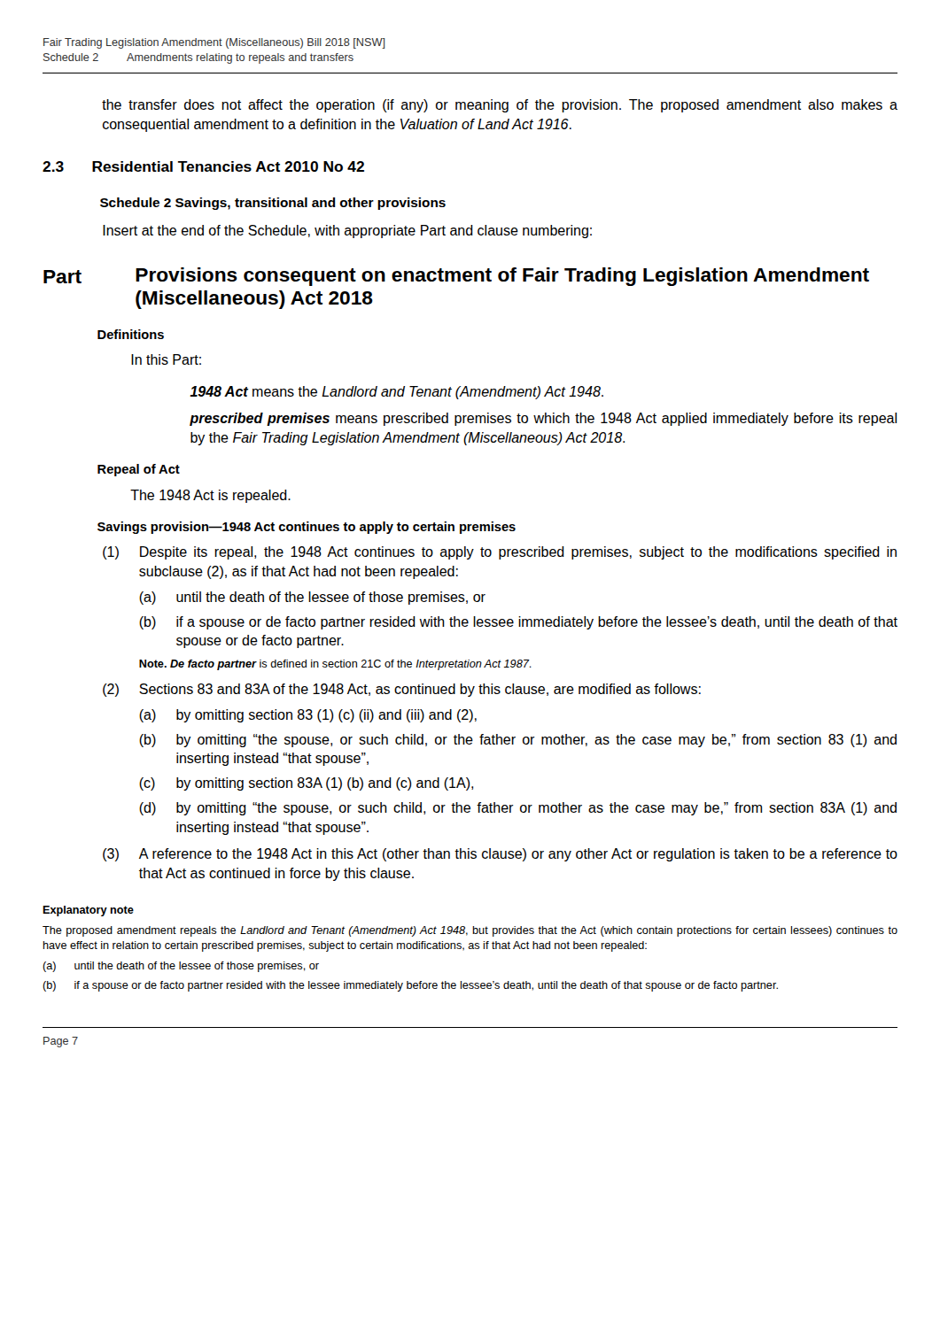Fair Trading Legislation Amendment (Miscellaneous) Bill 2018 [NSW] Schedule 2 Amendments relating to repeals and transfers
the transfer does not affect the operation (if any) or meaning of the provision. The proposed amendment also makes a consequential amendment to a definition in the Valuation of Land Act 1916.
2.3 Residential Tenancies Act 2010 No 42
Schedule 2 Savings, transitional and other provisions
Insert at the end of the Schedule, with appropriate Part and clause numbering:
Part Provisions consequent on enactment of Fair Trading Legislation Amendment (Miscellaneous) Act 2018
Definitions
In this Part:
1948 Act means the Landlord and Tenant (Amendment) Act 1948.
prescribed premises means prescribed premises to which the 1948 Act applied immediately before its repeal by the Fair Trading Legislation Amendment (Miscellaneous) Act 2018.
Repeal of Act
The 1948 Act is repealed.
Savings provision—1948 Act continues to apply to certain premises
(1) Despite its repeal, the 1948 Act continues to apply to prescribed premises, subject to the modifications specified in subclause (2), as if that Act had not been repealed:
(a) until the death of the lessee of those premises, or
(b) if a spouse or de facto partner resided with the lessee immediately before the lessee’s death, until the death of that spouse or de facto partner.
Note. De facto partner is defined in section 21C of the Interpretation Act 1987.
(2) Sections 83 and 83A of the 1948 Act, as continued by this clause, are modified as follows:
(a) by omitting section 83 (1) (c) (ii) and (iii) and (2),
(b) by omitting “the spouse, or such child, or the father or mother, as the case may be,” from section 83 (1) and inserting instead “that spouse”,
(c) by omitting section 83A (1) (b) and (c) and (1A),
(d) by omitting “the spouse, or such child, or the father or mother as the case may be,” from section 83A (1) and inserting instead “that spouse”.
(3) A reference to the 1948 Act in this Act (other than this clause) or any other Act or regulation is taken to be a reference to that Act as continued in force by this clause.
Explanatory note
The proposed amendment repeals the Landlord and Tenant (Amendment) Act 1948, but provides that the Act (which contain protections for certain lessees) continues to have effect in relation to certain prescribed premises, subject to certain modifications, as if that Act had not been repealed:
(a) until the death of the lessee of those premises, or
(b) if a spouse or de facto partner resided with the lessee immediately before the lessee’s death, until the death of that spouse or de facto partner.
Page 7